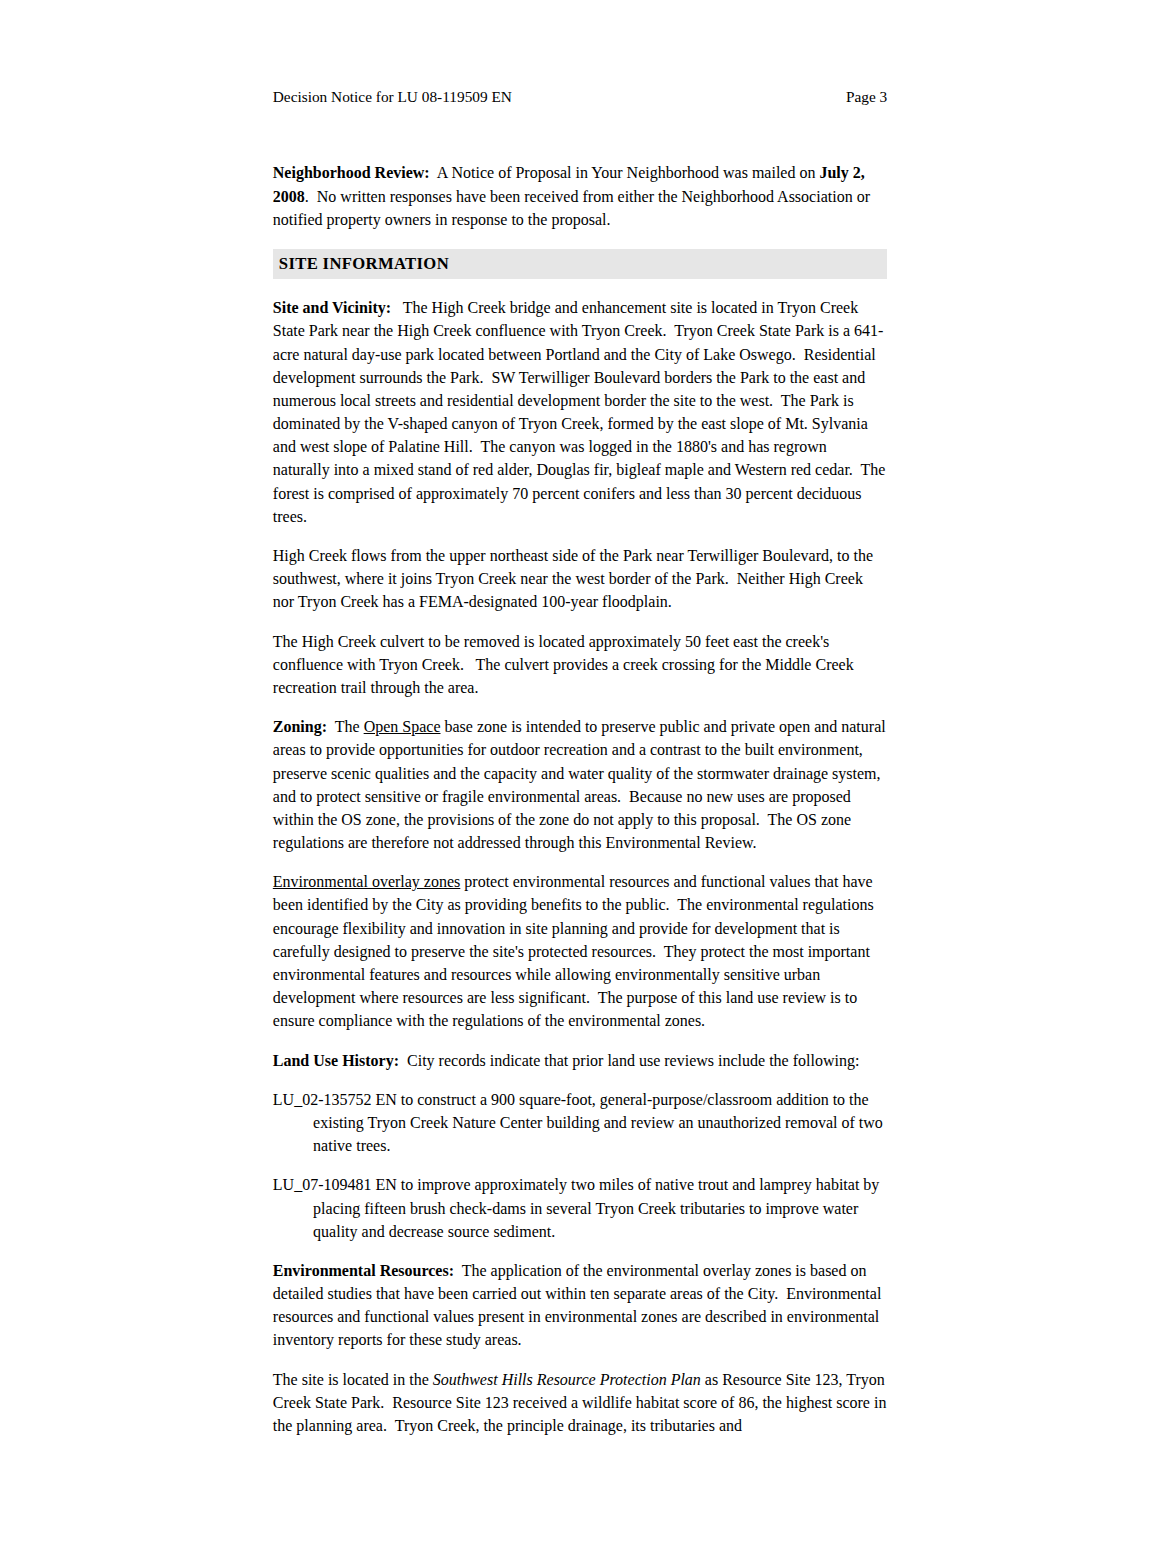Decision Notice for LU 08-119509 EN Page 3
Neighborhood Review: A Notice of Proposal in Your Neighborhood was mailed on July 2, 2008. No written responses have been received from either the Neighborhood Association or notified property owners in response to the proposal.
SITE INFORMATION
Site and Vicinity: The High Creek bridge and enhancement site is located in Tryon Creek State Park near the High Creek confluence with Tryon Creek. Tryon Creek State Park is a 641-acre natural day-use park located between Portland and the City of Lake Oswego. Residential development surrounds the Park. SW Terwilliger Boulevard borders the Park to the east and numerous local streets and residential development border the site to the west. The Park is dominated by the V-shaped canyon of Tryon Creek, formed by the east slope of Mt. Sylvania and west slope of Palatine Hill. The canyon was logged in the 1880's and has regrown naturally into a mixed stand of red alder, Douglas fir, bigleaf maple and Western red cedar. The forest is comprised of approximately 70 percent conifers and less than 30 percent deciduous trees.
High Creek flows from the upper northeast side of the Park near Terwilliger Boulevard, to the southwest, where it joins Tryon Creek near the west border of the Park. Neither High Creek nor Tryon Creek has a FEMA-designated 100-year floodplain.
The High Creek culvert to be removed is located approximately 50 feet east the creek's confluence with Tryon Creek. The culvert provides a creek crossing for the Middle Creek recreation trail through the area.
Zoning: The Open Space base zone is intended to preserve public and private open and natural areas to provide opportunities for outdoor recreation and a contrast to the built environment, preserve scenic qualities and the capacity and water quality of the stormwater drainage system, and to protect sensitive or fragile environmental areas. Because no new uses are proposed within the OS zone, the provisions of the zone do not apply to this proposal. The OS zone regulations are therefore not addressed through this Environmental Review.
Environmental overlay zones protect environmental resources and functional values that have been identified by the City as providing benefits to the public. The environmental regulations encourage flexibility and innovation in site planning and provide for development that is carefully designed to preserve the site's protected resources. They protect the most important environmental features and resources while allowing environmentally sensitive urban development where resources are less significant. The purpose of this land use review is to ensure compliance with the regulations of the environmental zones.
Land Use History: City records indicate that prior land use reviews include the following:
LU_02-135752 EN to construct a 900 square-foot, general-purpose/classroom addition to the existing Tryon Creek Nature Center building and review an unauthorized removal of two native trees.
LU_07-109481 EN to improve approximately two miles of native trout and lamprey habitat by placing fifteen brush check-dams in several Tryon Creek tributaries to improve water quality and decrease source sediment.
Environmental Resources: The application of the environmental overlay zones is based on detailed studies that have been carried out within ten separate areas of the City. Environmental resources and functional values present in environmental zones are described in environmental inventory reports for these study areas.
The site is located in the Southwest Hills Resource Protection Plan as Resource Site 123, Tryon Creek State Park. Resource Site 123 received a wildlife habitat score of 86, the highest score in the planning area. Tryon Creek, the principle drainage, its tributaries and